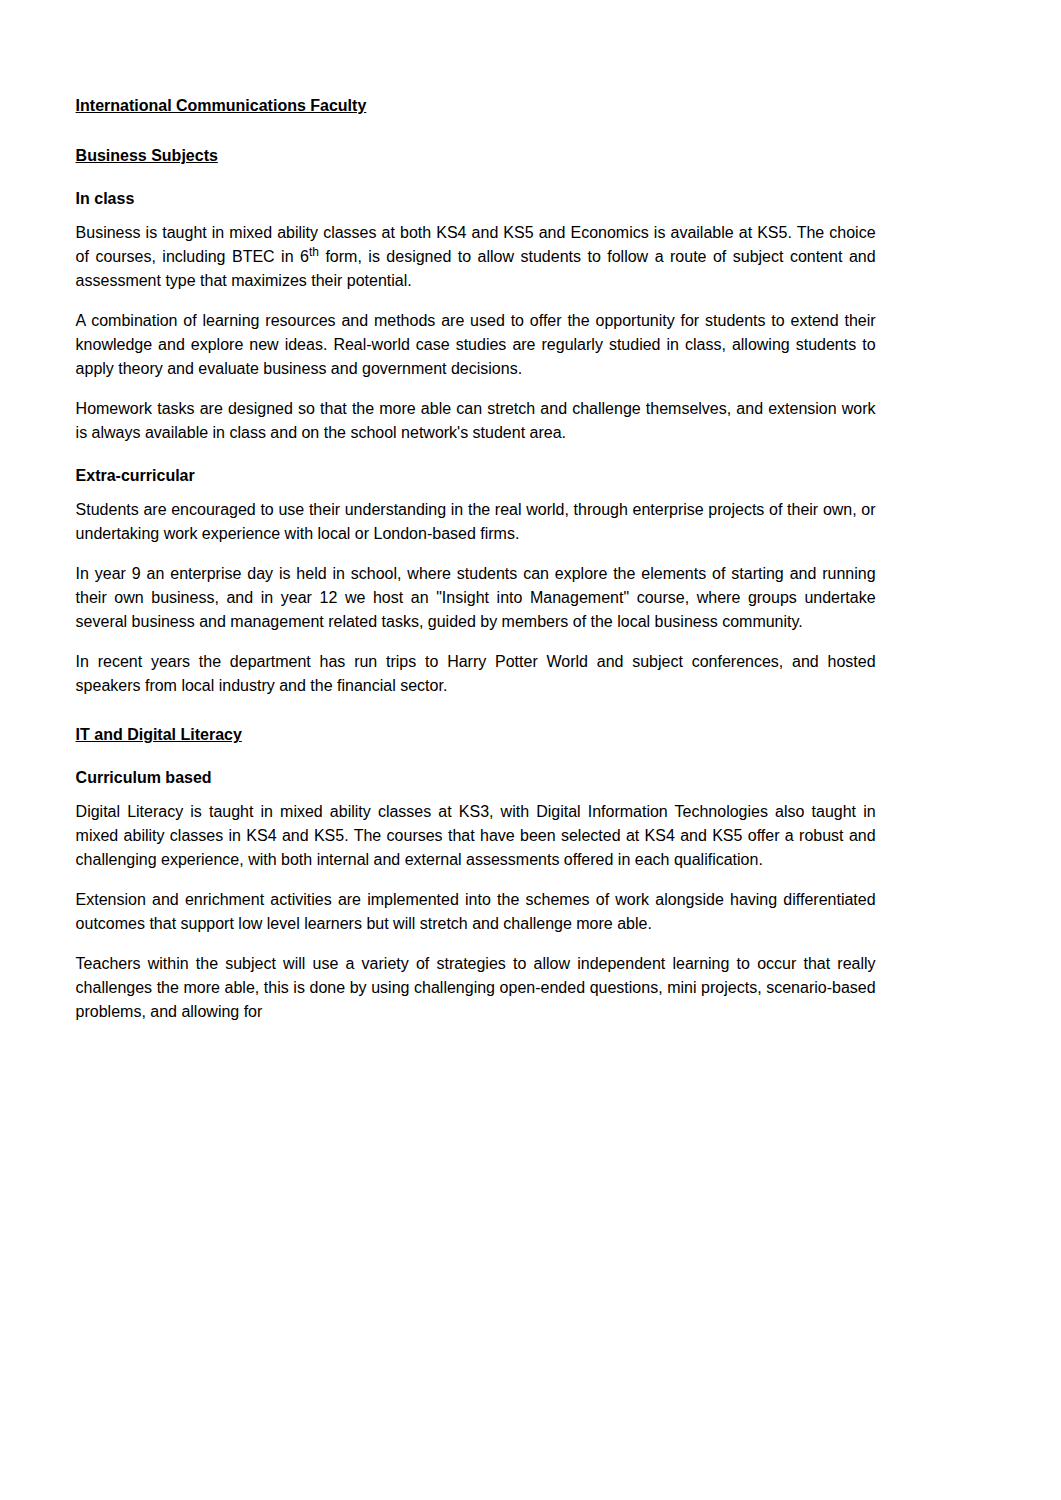International Communications Faculty
Business Subjects
In class
Business is taught in mixed ability classes at both KS4 and KS5 and Economics is available at KS5. The choice of courses, including BTEC in 6th form, is designed to allow students to follow a route of subject content and assessment type that maximizes their potential.
A combination of learning resources and methods are used to offer the opportunity for students to extend their knowledge and explore new ideas. Real-world case studies are regularly studied in class, allowing students to apply theory and evaluate business and government decisions.
Homework tasks are designed so that the more able can stretch and challenge themselves, and extension work is always available in class and on the school network's student area.
Extra-curricular
Students are encouraged to use their understanding in the real world, through enterprise projects of their own, or undertaking work experience with local or London-based firms.
In year 9 an enterprise day is held in school, where students can explore the elements of starting and running their own business, and in year 12 we host an "Insight into Management" course, where groups undertake several business and management related tasks, guided by members of the local business community.
In recent years the department has run trips to Harry Potter World and subject conferences, and hosted speakers from local industry and the financial sector.
IT and Digital Literacy
Curriculum based
Digital Literacy is taught in mixed ability classes at KS3, with Digital Information Technologies also taught in mixed ability classes in KS4 and KS5. The courses that have been selected at KS4 and KS5 offer a robust and challenging experience, with both internal and external assessments offered in each qualification.
Extension and enrichment activities are implemented into the schemes of work alongside having differentiated outcomes that support low level learners but will stretch and challenge more able.
Teachers within the subject will use a variety of strategies to allow independent learning to occur that really challenges the more able, this is done by using challenging open-ended questions, mini projects, scenario-based problems, and allowing for